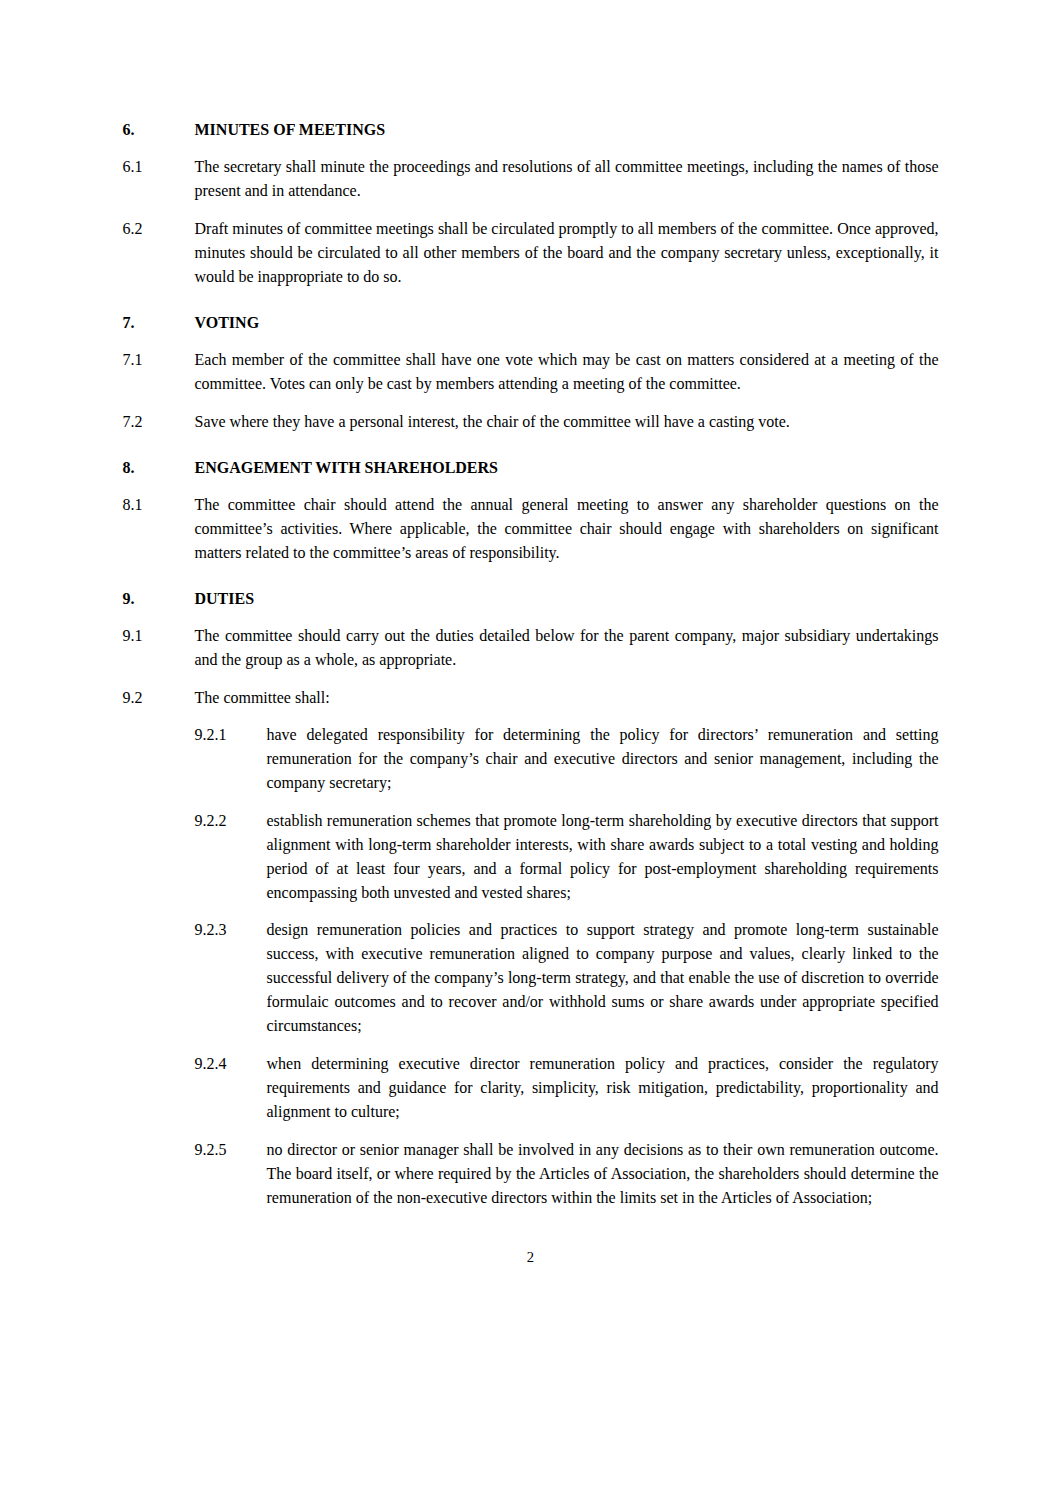6. Minutes of Meetings
6.1 The secretary shall minute the proceedings and resolutions of all committee meetings, including the names of those present and in attendance.
6.2 Draft minutes of committee meetings shall be circulated promptly to all members of the committee. Once approved, minutes should be circulated to all other members of the board and the company secretary unless, exceptionally, it would be inappropriate to do so.
7. Voting
7.1 Each member of the committee shall have one vote which may be cast on matters considered at a meeting of the committee. Votes can only be cast by members attending a meeting of the committee.
7.2 Save where they have a personal interest, the chair of the committee will have a casting vote.
8. Engagement with Shareholders
8.1 The committee chair should attend the annual general meeting to answer any shareholder questions on the committee’s activities. Where applicable, the committee chair should engage with shareholders on significant matters related to the committee’s areas of responsibility.
9. Duties
9.1 The committee should carry out the duties detailed below for the parent company, major subsidiary undertakings and the group as a whole, as appropriate.
9.2 The committee shall:
9.2.1 have delegated responsibility for determining the policy for directors’ remuneration and setting remuneration for the company’s chair and executive directors and senior management, including the company secretary;
9.2.2 establish remuneration schemes that promote long-term shareholding by executive directors that support alignment with long-term shareholder interests, with share awards subject to a total vesting and holding period of at least four years, and a formal policy for post-employment shareholding requirements encompassing both unvested and vested shares;
9.2.3 design remuneration policies and practices to support strategy and promote long-term sustainable success, with executive remuneration aligned to company purpose and values, clearly linked to the successful delivery of the company’s long-term strategy, and that enable the use of discretion to override formulaic outcomes and to recover and/or withhold sums or share awards under appropriate specified circumstances;
9.2.4 when determining executive director remuneration policy and practices, consider the regulatory requirements and guidance for clarity, simplicity, risk mitigation, predictability, proportionality and alignment to culture;
9.2.5 no director or senior manager shall be involved in any decisions as to their own remuneration outcome. The board itself, or where required by the Articles of Association, the shareholders should determine the remuneration of the non-executive directors within the limits set in the Articles of Association;
2